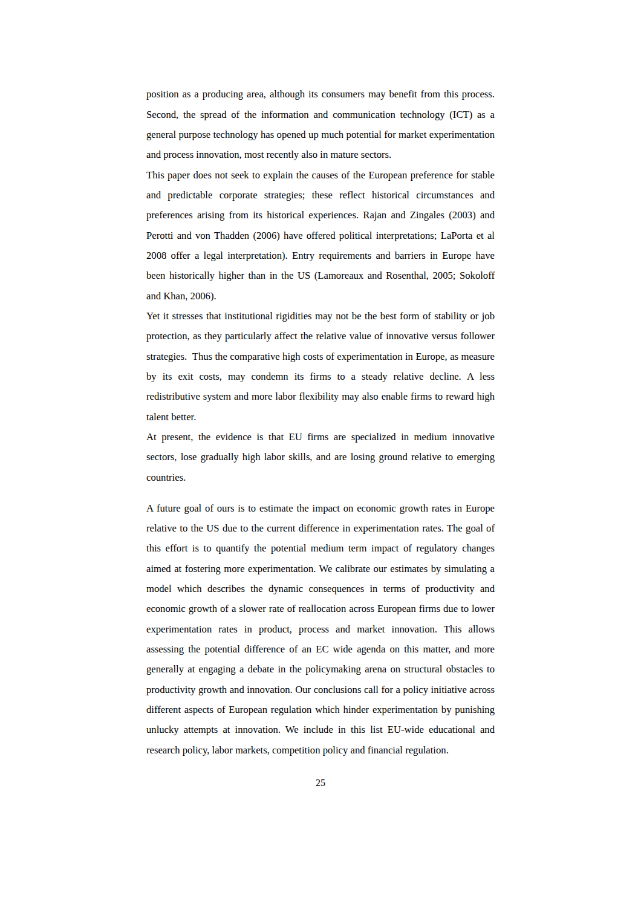position as a producing area, although its consumers may benefit from this process. Second, the spread of the information and communication technology (ICT) as a general purpose technology has opened up much potential for market experimentation and process innovation, most recently also in mature sectors.
This paper does not seek to explain the causes of the European preference for stable and predictable corporate strategies; these reflect historical circumstances and preferences arising from its historical experiences. Rajan and Zingales (2003) and Perotti and von Thadden (2006) have offered political interpretations; LaPorta et al 2008 offer a legal interpretation). Entry requirements and barriers in Europe have been historically higher than in the US (Lamoreaux and Rosenthal, 2005; Sokoloff and Khan, 2006).
Yet it stresses that institutional rigidities may not be the best form of stability or job protection, as they particularly affect the relative value of innovative versus follower strategies. Thus the comparative high costs of experimentation in Europe, as measure by its exit costs, may condemn its firms to a steady relative decline. A less redistributive system and more labor flexibility may also enable firms to reward high talent better.
At present, the evidence is that EU firms are specialized in medium innovative sectors, lose gradually high labor skills, and are losing ground relative to emerging countries.
A future goal of ours is to estimate the impact on economic growth rates in Europe relative to the US due to the current difference in experimentation rates. The goal of this effort is to quantify the potential medium term impact of regulatory changes aimed at fostering more experimentation. We calibrate our estimates by simulating a model which describes the dynamic consequences in terms of productivity and economic growth of a slower rate of reallocation across European firms due to lower experimentation rates in product, process and market innovation. This allows assessing the potential difference of an EC wide agenda on this matter, and more generally at engaging a debate in the policymaking arena on structural obstacles to productivity growth and innovation. Our conclusions call for a policy initiative across different aspects of European regulation which hinder experimentation by punishing unlucky attempts at innovation. We include in this list EU-wide educational and research policy, labor markets, competition policy and financial regulation.
25